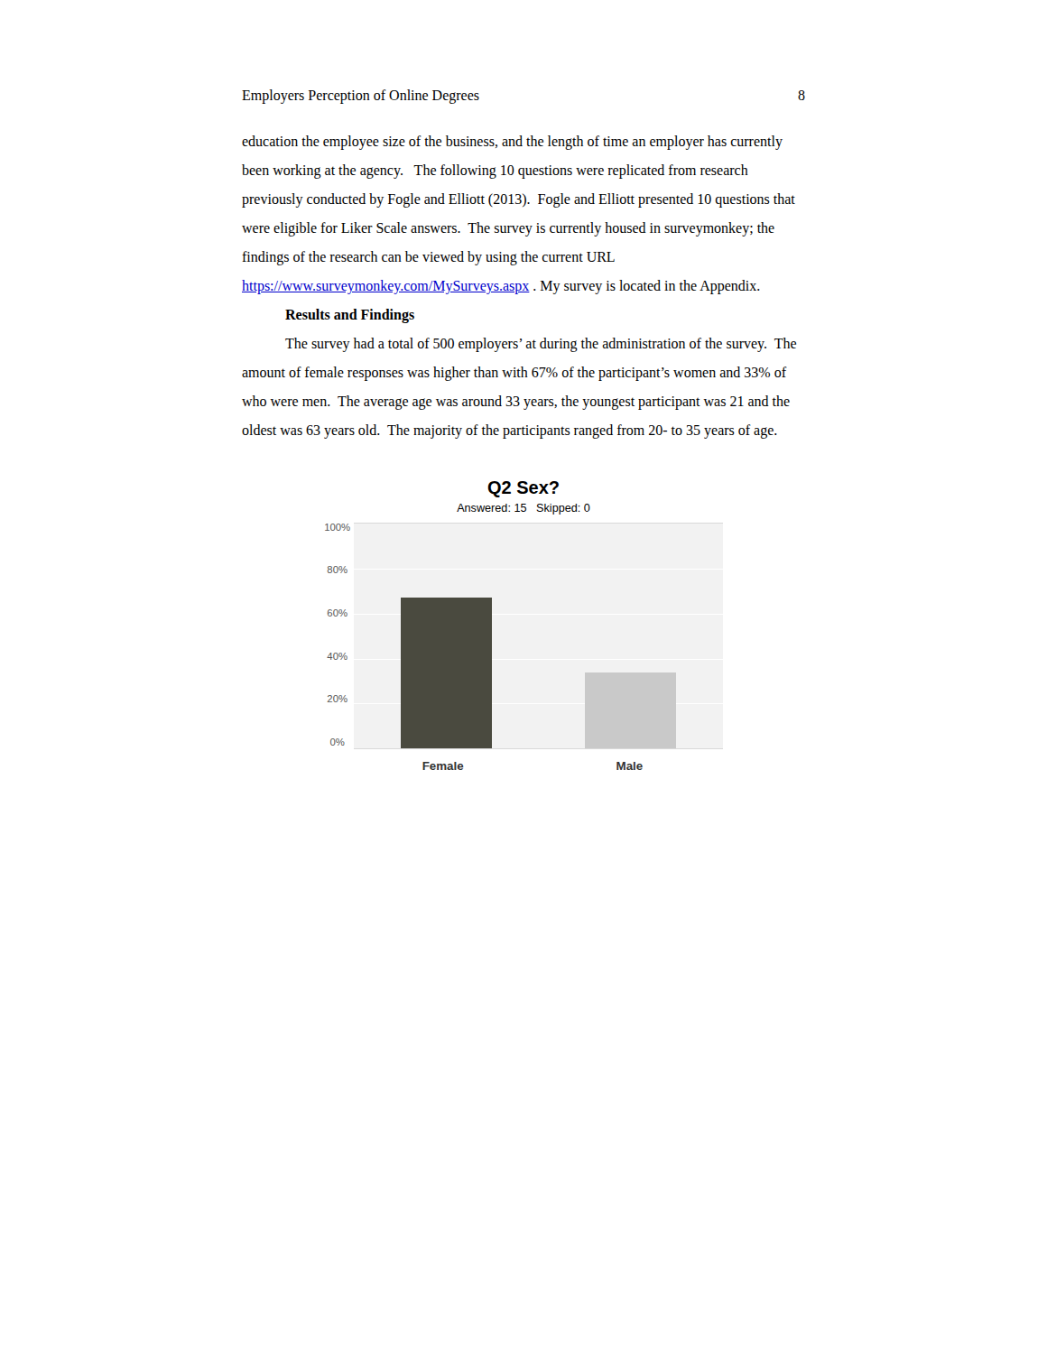Employers Perception of Online Degrees 8
education the employee size of the business, and the length of time an employer has currently been working at the agency. The following 10 questions were replicated from research previously conducted by Fogle and Elliott (2013). Fogle and Elliott presented 10 questions that were eligible for Liker Scale answers. The survey is currently housed in surveymonkey; the findings of the research can be viewed by using the current URL https://www.surveymonkey.com/MySurveys.aspx . My survey is located in the Appendix.
Results and Findings
The survey had a total of 500 employers’ at during the administration of the survey. The amount of female responses was higher than with 67% of the participant’s women and 33% of who were men. The average age was around 33 years, the youngest participant was 21 and the oldest was 63 years old. The majority of the participants ranged from 20- to 35 years of age.
Q2 Sex?
Answered: 15 Skipped: 0
100% 80% 60% 40% 20% 0%
Female Male